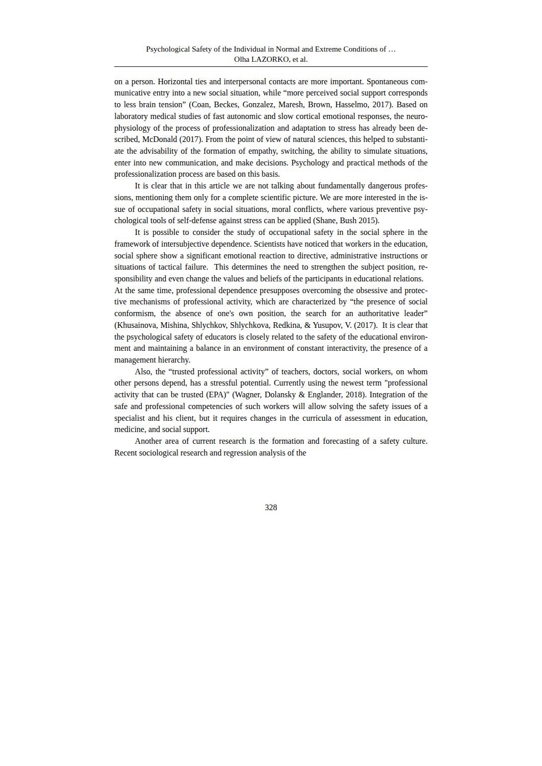Psychological Safety of the Individual in Normal and Extreme Conditions of …
Olha LAZORKO, et al.
on a person. Horizontal ties and interpersonal contacts are more important. Spontaneous communicative entry into a new social situation, while “more perceived social support corresponds to less brain tension” (Coan, Beckes, Gonzalez, Maresh, Brown, Hasselmo, 2017). Based on laboratory medical studies of fast autonomic and slow cortical emotional responses, the neurophysiology of the process of professionalization and adaptation to stress has already been described, McDonald (2017). From the point of view of natural sciences, this helped to substantiate the advisability of the formation of empathy, switching, the ability to simulate situations, enter into new communication, and make decisions. Psychology and practical methods of the professionalization process are based on this basis.
It is clear that in this article we are not talking about fundamentally dangerous professions, mentioning them only for a complete scientific picture. We are more interested in the issue of occupational safety in social situations, moral conflicts, where various preventive psychological tools of self-defense against stress can be applied (Shane, Bush 2015).
It is possible to consider the study of occupational safety in the social sphere in the framework of intersubjective dependence. Scientists have noticed that workers in the education, social sphere show a significant emotional reaction to directive, administrative instructions or situations of tactical failure. This determines the need to strengthen the subject position, responsibility and even change the values and beliefs of the participants in educational relations. At the same time, professional dependence presupposes overcoming the obsessive and protective mechanisms of professional activity, which are characterized by “the presence of social conformism, the absence of one's own position, the search for an authoritative leader” (Khusainova, Mishina, Shlychkov, Shlychkova, Redkina, & Yusupov, V. (2017). It is clear that the psychological safety of educators is closely related to the safety of the educational environment and maintaining a balance in an environment of constant interactivity, the presence of a management hierarchy.
Also, the “trusted professional activity” of teachers, doctors, social workers, on whom other persons depend, has a stressful potential. Currently using the newest term "professional activity that can be trusted (EPA)" (Wagner, Dolansky & Englander, 2018). Integration of the safe and professional competencies of such workers will allow solving the safety issues of a specialist and his client, but it requires changes in the curricula of assessment in education, medicine, and social support.
Another area of current research is the formation and forecasting of a safety culture. Recent sociological research and regression analysis of the
328